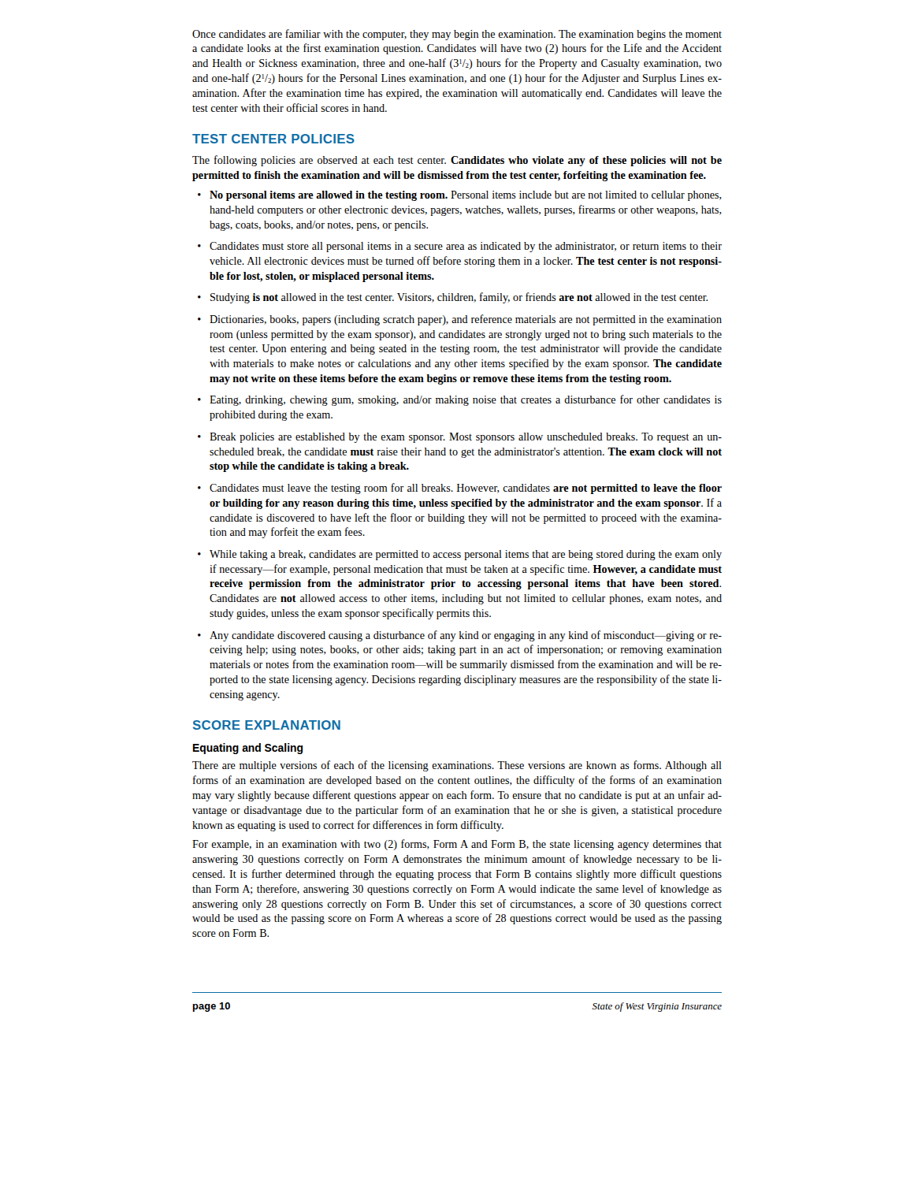Once candidates are familiar with the computer, they may begin the examination. The examination begins the moment a candidate looks at the first examination question. Candidates will have two (2) hours for the Life and the Accident and Health or Sickness examination, three and one-half (31/2) hours for the Property and Casualty examination, two and one-half (21/2) hours for the Personal Lines examination, and one (1) hour for the Adjuster and Surplus Lines examination. After the examination time has expired, the examination will automatically end. Candidates will leave the test center with their official scores in hand.
Test Center Policies
The following policies are observed at each test center. Candidates who violate any of these policies will not be permitted to finish the examination and will be dismissed from the test center, forfeiting the examination fee.
No personal items are allowed in the testing room. Personal items include but are not limited to cellular phones, hand-held computers or other electronic devices, pagers, watches, wallets, purses, firearms or other weapons, hats, bags, coats, books, and/or notes, pens, or pencils.
Candidates must store all personal items in a secure area as indicated by the administrator, or return items to their vehicle. All electronic devices must be turned off before storing them in a locker. The test center is not responsible for lost, stolen, or misplaced personal items.
Studying is not allowed in the test center. Visitors, children, family, or friends are not allowed in the test center.
Dictionaries, books, papers (including scratch paper), and reference materials are not permitted in the examination room (unless permitted by the exam sponsor), and candidates are strongly urged not to bring such materials to the test center. Upon entering and being seated in the testing room, the test administrator will provide the candidate with materials to make notes or calculations and any other items specified by the exam sponsor. The candidate may not write on these items before the exam begins or remove these items from the testing room.
Eating, drinking, chewing gum, smoking, and/or making noise that creates a disturbance for other candidates is prohibited during the exam.
Break policies are established by the exam sponsor. Most sponsors allow unscheduled breaks. To request an unscheduled break, the candidate must raise their hand to get the administrator's attention. The exam clock will not stop while the candidate is taking a break.
Candidates must leave the testing room for all breaks. However, candidates are not permitted to leave the floor or building for any reason during this time, unless specified by the administrator and the exam sponsor. If a candidate is discovered to have left the floor or building they will not be permitted to proceed with the examination and may forfeit the exam fees.
While taking a break, candidates are permitted to access personal items that are being stored during the exam only if necessary—for example, personal medication that must be taken at a specific time. However, a candidate must receive permission from the administrator prior to accessing personal items that have been stored. Candidates are not allowed access to other items, including but not limited to cellular phones, exam notes, and study guides, unless the exam sponsor specifically permits this.
Any candidate discovered causing a disturbance of any kind or engaging in any kind of misconduct—giving or receiving help; using notes, books, or other aids; taking part in an act of impersonation; or removing examination materials or notes from the examination room—will be summarily dismissed from the examination and will be reported to the state licensing agency. Decisions regarding disciplinary measures are the responsibility of the state licensing agency.
Score Explanation
Equating and Scaling
There are multiple versions of each of the licensing examinations. These versions are known as forms. Although all forms of an examination are developed based on the content outlines, the difficulty of the forms of an examination may vary slightly because different questions appear on each form. To ensure that no candidate is put at an unfair advantage or disadvantage due to the particular form of an examination that he or she is given, a statistical procedure known as equating is used to correct for differences in form difficulty.
For example, in an examination with two (2) forms, Form A and Form B, the state licensing agency determines that answering 30 questions correctly on Form A demonstrates the minimum amount of knowledge necessary to be licensed. It is further determined through the equating process that Form B contains slightly more difficult questions than Form A; therefore, answering 30 questions correctly on Form A would indicate the same level of knowledge as answering only 28 questions correctly on Form B. Under this set of circumstances, a score of 30 questions correct would be used as the passing score on Form A whereas a score of 28 questions correct would be used as the passing score on Form B.
page 10 State of West Virginia Insurance